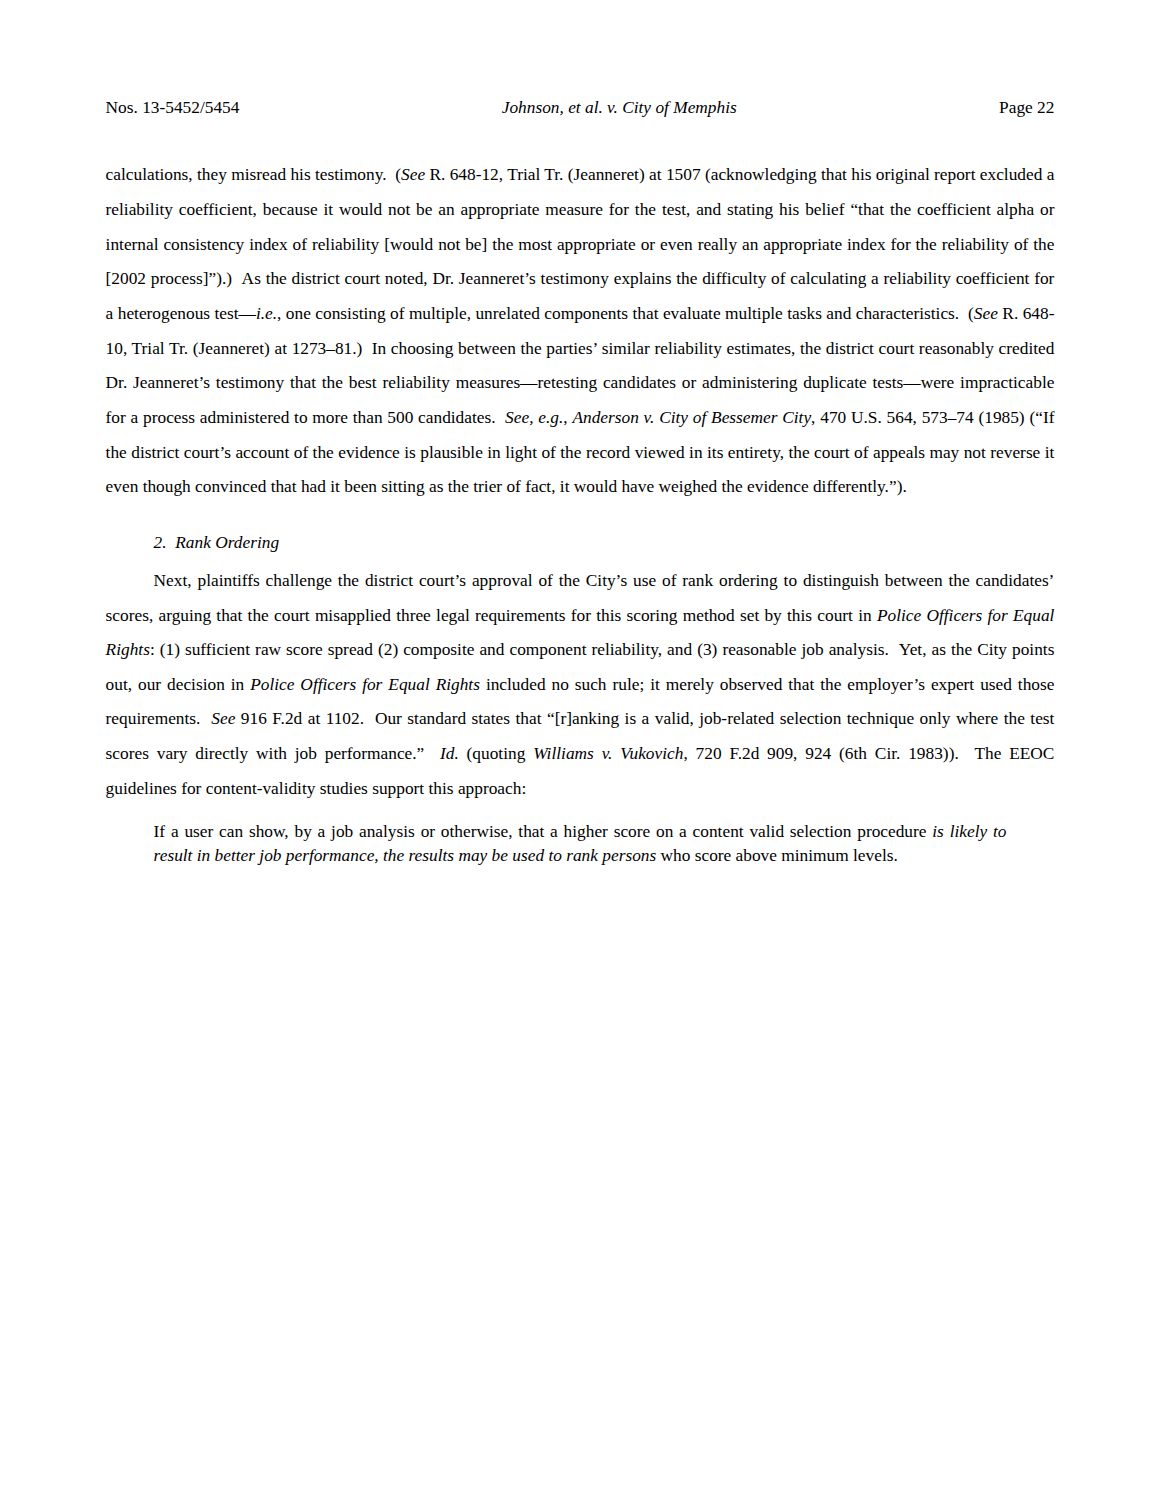Nos. 13-5452/5454 Johnson, et al. v. City of Memphis Page 22
calculations, they misread his testimony. (See R. 648-12, Trial Tr. (Jeanneret) at 1507 (acknowledging that his original report excluded a reliability coefficient, because it would not be an appropriate measure for the test, and stating his belief “that the coefficient alpha or internal consistency index of reliability [would not be] the most appropriate or even really an appropriate index for the reliability of the [2002 process]”).) As the district court noted, Dr. Jeanneret’s testimony explains the difficulty of calculating a reliability coefficient for a heterogenous test—i.e., one consisting of multiple, unrelated components that evaluate multiple tasks and characteristics. (See R. 648-10, Trial Tr. (Jeanneret) at 1273–81.) In choosing between the parties’ similar reliability estimates, the district court reasonably credited Dr. Jeanneret’s testimony that the best reliability measures—retesting candidates or administering duplicate tests—were impracticable for a process administered to more than 500 candidates. See, e.g., Anderson v. City of Bessemer City, 470 U.S. 564, 573–74 (1985) (“If the district court’s account of the evidence is plausible in light of the record viewed in its entirety, the court of appeals may not reverse it even though convinced that had it been sitting as the trier of fact, it would have weighed the evidence differently.”).
2. Rank Ordering
Next, plaintiffs challenge the district court’s approval of the City’s use of rank ordering to distinguish between the candidates’ scores, arguing that the court misapplied three legal requirements for this scoring method set by this court in Police Officers for Equal Rights: (1) sufficient raw score spread (2) composite and component reliability, and (3) reasonable job analysis. Yet, as the City points out, our decision in Police Officers for Equal Rights included no such rule; it merely observed that the employer’s expert used those requirements. See 916 F.2d at 1102. Our standard states that “[r]anking is a valid, job-related selection technique only where the test scores vary directly with job performance.” Id. (quoting Williams v. Vukovich, 720 F.2d 909, 924 (6th Cir. 1983)). The EEOC guidelines for content-validity studies support this approach:
If a user can show, by a job analysis or otherwise, that a higher score on a content valid selection procedure is likely to result in better job performance, the results may be used to rank persons who score above minimum levels.